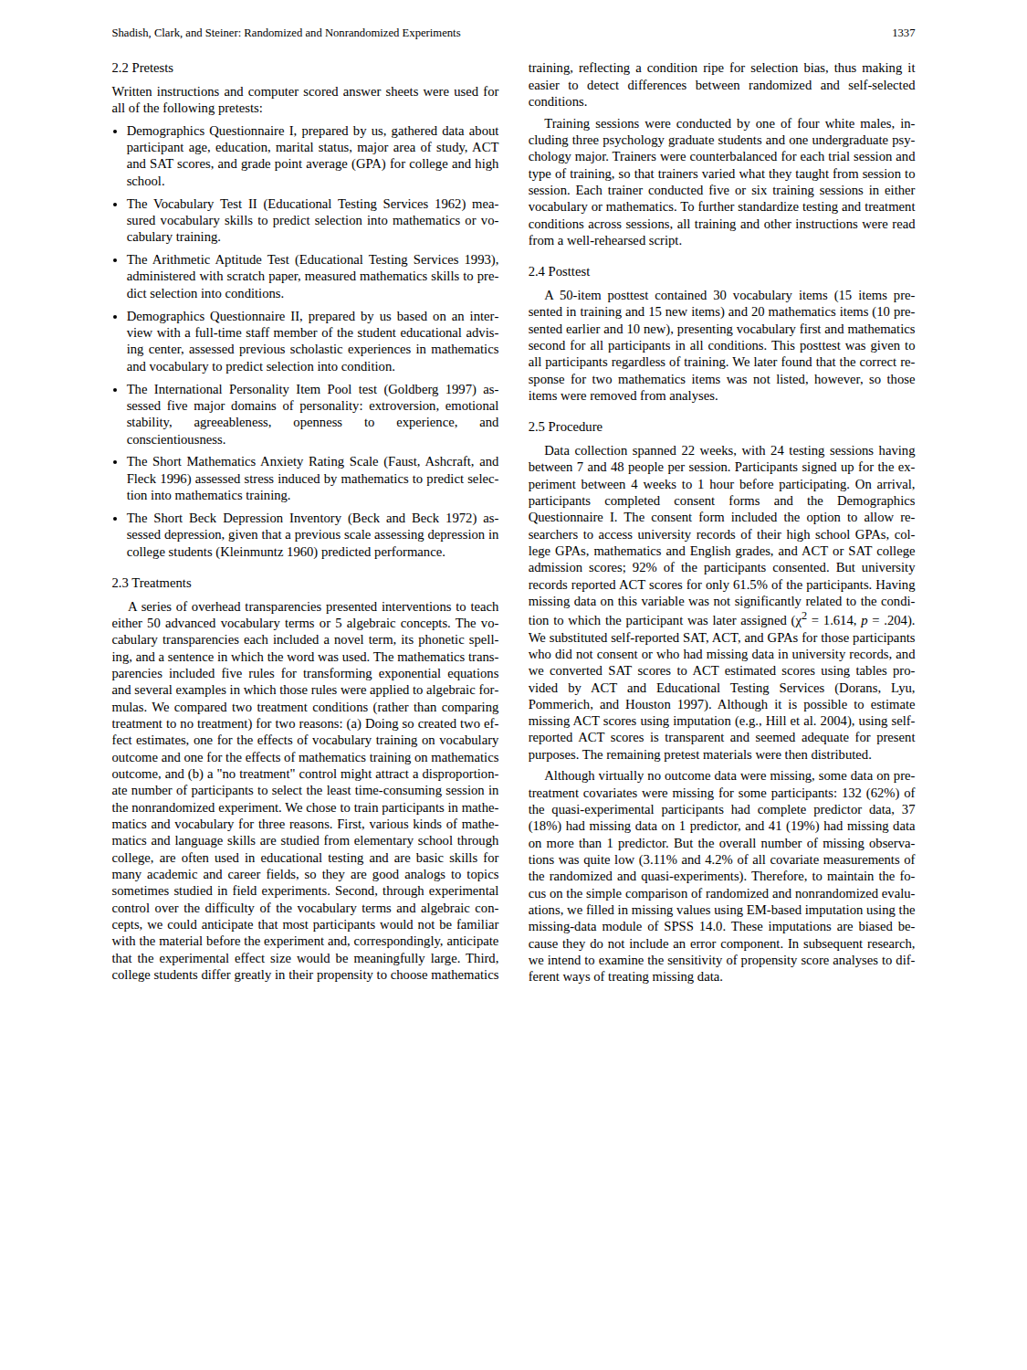Shadish, Clark, and Steiner: Randomized and Nonrandomized Experiments 1337
2.2 Pretests
Written instructions and computer scored answer sheets were used for all of the following pretests:
Demographics Questionnaire I, prepared by us, gathered data about participant age, education, marital status, major area of study, ACT and SAT scores, and grade point average (GPA) for college and high school.
The Vocabulary Test II (Educational Testing Services 1962) measured vocabulary skills to predict selection into mathematics or vocabulary training.
The Arithmetic Aptitude Test (Educational Testing Services 1993), administered with scratch paper, measured mathematics skills to predict selection into conditions.
Demographics Questionnaire II, prepared by us based on an interview with a full-time staff member of the student educational advising center, assessed previous scholastic experiences in mathematics and vocabulary to predict selection into condition.
The International Personality Item Pool test (Goldberg 1997) assessed five major domains of personality: extroversion, emotional stability, agreeableness, openness to experience, and conscientiousness.
The Short Mathematics Anxiety Rating Scale (Faust, Ashcraft, and Fleck 1996) assessed stress induced by mathematics to predict selection into mathematics training.
The Short Beck Depression Inventory (Beck and Beck 1972) assessed depression, given that a previous scale assessing depression in college students (Kleinmuntz 1960) predicted performance.
2.3 Treatments
A series of overhead transparencies presented interventions to teach either 50 advanced vocabulary terms or 5 algebraic concepts. The vocabulary transparencies each included a novel term, its phonetic spelling, and a sentence in which the word was used. The mathematics transparencies included five rules for transforming exponential equations and several examples in which those rules were applied to algebraic formulas. We compared two treatment conditions (rather than comparing treatment to no treatment) for two reasons: (a) Doing so created two effect estimates, one for the effects of vocabulary training on vocabulary outcome and one for the effects of mathematics training on mathematics outcome, and (b) a "no treatment" control might attract a disproportionate number of participants to select the least time-consuming session in the nonrandomized experiment. We chose to train participants in mathematics and vocabulary for three reasons. First, various kinds of mathematics and language skills are studied from elementary school through college, are often used in educational testing and are basic skills for many academic and career fields, so they are good analogs to topics sometimes studied in field experiments. Second, through experimental control over the difficulty of the vocabulary terms and algebraic concepts, we could anticipate that most participants would not be familiar with the material before the experiment and, correspondingly, anticipate that the experimental effect size would be meaningfully large. Third, college students differ greatly in their propensity to choose mathematics training, reflecting a condition ripe for selection bias, thus making it easier to detect differences between randomized and self-selected conditions.
Training sessions were conducted by one of four white males, including three psychology graduate students and one undergraduate psychology major. Trainers were counterbalanced for each trial session and type of training, so that trainers varied what they taught from session to session. Each trainer conducted five or six training sessions in either vocabulary or mathematics. To further standardize testing and treatment conditions across sessions, all training and other instructions were read from a well-rehearsed script.
2.4 Posttest
A 50-item posttest contained 30 vocabulary items (15 items presented in training and 15 new items) and 20 mathematics items (10 presented earlier and 10 new), presenting vocabulary first and mathematics second for all participants in all conditions. This posttest was given to all participants regardless of training. We later found that the correct response for two mathematics items was not listed, however, so those items were removed from analyses.
2.5 Procedure
Data collection spanned 22 weeks, with 24 testing sessions having between 7 and 48 people per session. Participants signed up for the experiment between 4 weeks to 1 hour before participating. On arrival, participants completed consent forms and the Demographics Questionnaire I. The consent form included the option to allow researchers to access university records of their high school GPAs, college GPAs, mathematics and English grades, and ACT or SAT college admission scores; 92% of the participants consented. But university records reported ACT scores for only 61.5% of the participants. Having missing data on this variable was not significantly related to the condition to which the participant was later assigned (χ2 = 1.614, p = .204). We substituted self-reported SAT, ACT, and GPAs for those participants who did not consent or who had missing data in university records, and we converted SAT scores to ACT estimated scores using tables provided by ACT and Educational Testing Services (Dorans, Lyu, Pommerich, and Houston 1997). Although it is possible to estimate missing ACT scores using imputation (e.g., Hill et al. 2004), using self-reported ACT scores is transparent and seemed adequate for present purposes. The remaining pretest materials were then distributed.
Although virtually no outcome data were missing, some data on pretreatment covariates were missing for some participants: 132 (62%) of the quasi-experimental participants had complete predictor data, 37 (18%) had missing data on 1 predictor, and 41 (19%) had missing data on more than 1 predictor. But the overall number of missing observations was quite low (3.11% and 4.2% of all covariate measurements of the randomized and quasi-experiments). Therefore, to maintain the focus on the simple comparison of randomized and nonrandomized evaluations, we filled in missing values using EM-based imputation using the missing-data module of SPSS 14.0. These imputations are biased because they do not include an error component. In subsequent research, we intend to examine the sensitivity of propensity score analyses to different ways of treating missing data.